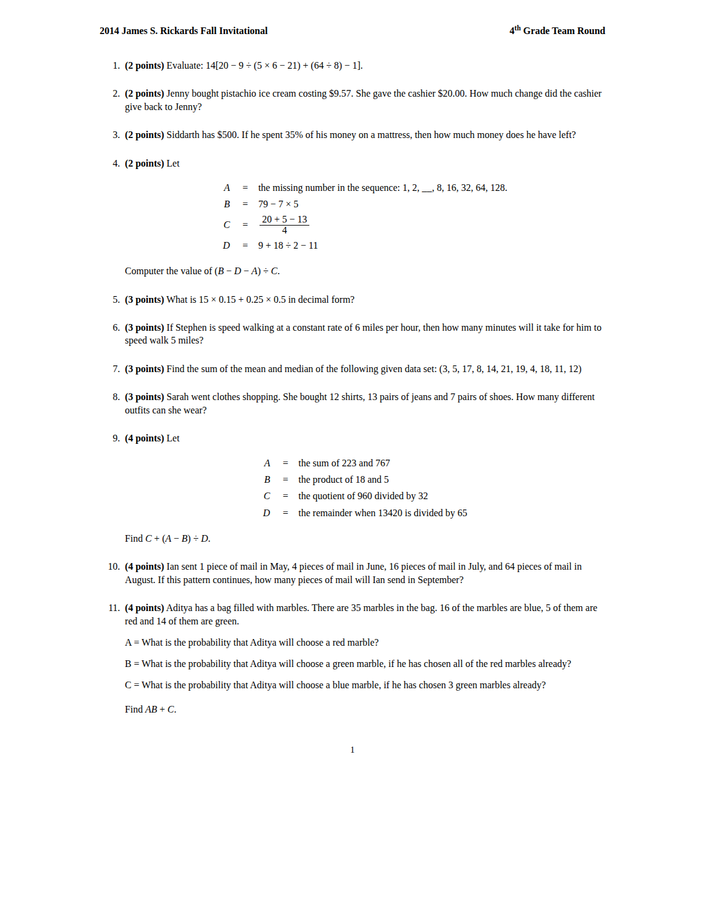2014 James S. Rickards Fall Invitational
4th Grade Team Round
(2 points) Evaluate: 14[20 − 9 ÷ (5 × 6 − 21) + (64 ÷ 8) − 1].
(2 points) Jenny bought pistachio ice cream costing $9.57. She gave the cashier $20.00. How much change did the cashier give back to Jenny?
(2 points) Siddarth has $500. If he spent 35% of his money on a mattress, then how much money does he have left?
(2 points) Let
| A | = | the missing number in the sequence: 1, 2, __ , 8, 16, 32, 64, 128. |
| B | = | 79 − 7 × 5 |
| C | = | 20 + 5 − 13 4 |
| D | = | 9 + 18 ÷ 2 − 11 |
Computer the value of (B − D − A) ÷ C.
(3 points) What is 15 × 0.15 + 0.25 × 0.5 in decimal form?
(3 points) If Stephen is speed walking at a constant rate of 6 miles per hour, then how many minutes will it take for him to speed walk 5 miles?
(3 points) Find the sum of the mean and median of the following given data set: (3, 5, 17, 8, 14, 21, 19, 4, 18, 11, 12)
(3 points) Sarah went clothes shopping. She bought 12 shirts, 13 pairs of jeans and 7 pairs of shoes. How many different outfits can she wear?
(4 points) Let
| A | = | the sum of 223 and 767 |
| B | = | the product of 18 and 5 |
| C | = | the quotient of 960 divided by 32 |
| D | = | the remainder when 13420 is divided by 65 |
Find C + (A − B) ÷ D.
(4 points) Ian sent 1 piece of mail in May, 4 pieces of mail in June, 16 pieces of mail in July, and 64 pieces of mail in August. If this pattern continues, how many pieces of mail will Ian send in September?
(4 points) Aditya has a bag filled with marbles. There are 35 marbles in the bag. 16 of the marbles are blue, 5 of them are red and 14 of them are green.
A = What is the probability that Aditya will choose a red marble?
B = What is the probability that Aditya will choose a green marble, if he has chosen all of the red marbles already?
C = What is the probability that Aditya will choose a blue marble, if he has chosen 3 green marbles already?
Find AB + C.
1